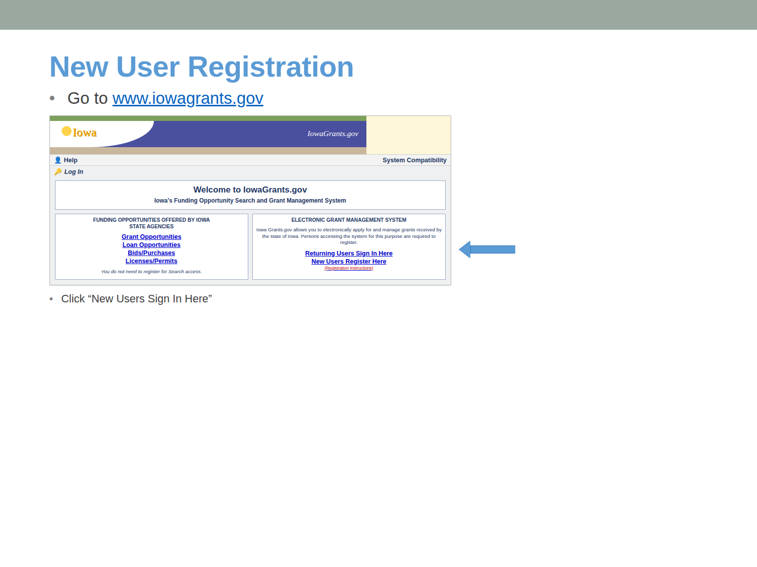New User Registration
Go to www.iowagrants.gov
Iowa
IowaGrants.gov
Help System Compatibility
Log In
Welcome to IowaGrants.gov
Iowa’s Funding Opportunity Search and Grant Management System
FUNDING OPPORTUNITIES OFFERED BY IOWA
STATE AGENCIES
Grant Opportunities Loan Opportunities Bids/Purchases Licenses/Permits
You do not need to register for Search access.
ELECTRONIC GRANT MANAGEMENT SYSTEM
Iowa Grants.gov allows you to electronically apply for and manage grants received by the state of Iowa. Persons accessing the system for this purpose are required to register.
Returning Users Sign In Here New Users Register Here(Registration Instructions)
Click “New Users Sign In Here”